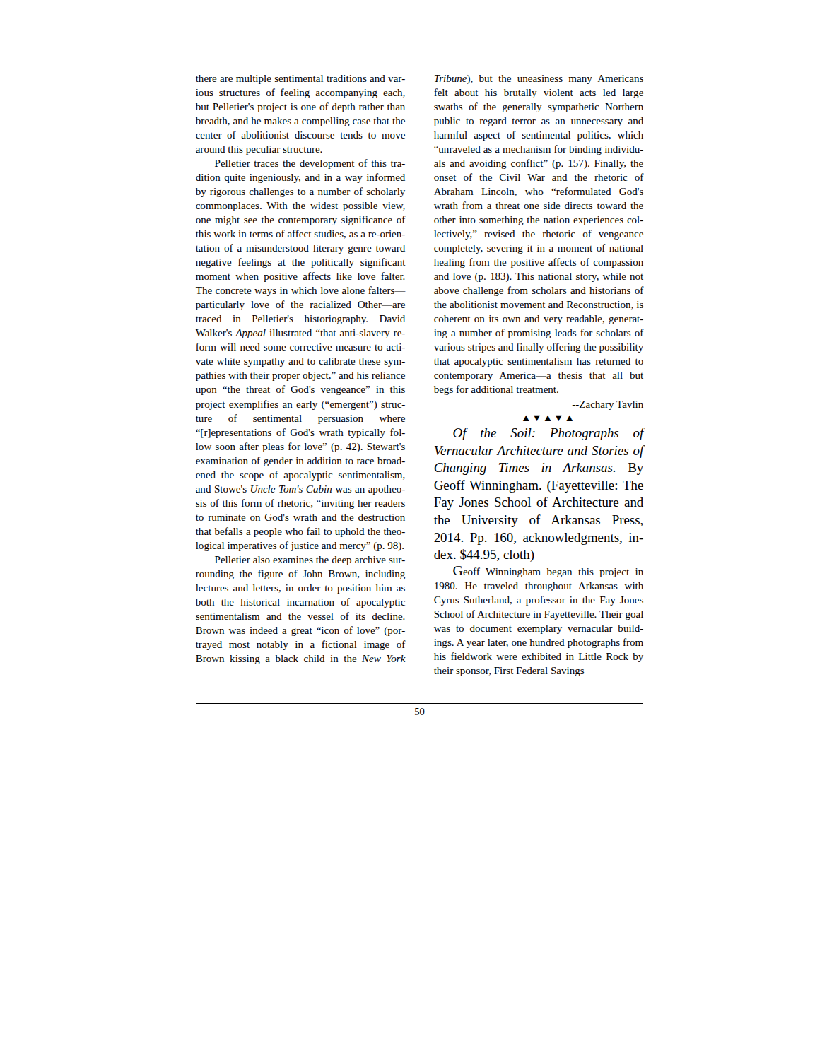there are multiple sentimental traditions and various structures of feeling accompanying each, but Pelletier's project is one of depth rather than breadth, and he makes a compelling case that the center of abolitionist discourse tends to move around this peculiar structure.
Pelletier traces the development of this tradition quite ingeniously, and in a way informed by rigorous challenges to a number of scholarly commonplaces. With the widest possible view, one might see the contemporary significance of this work in terms of affect studies, as a re-orientation of a misunderstood literary genre toward negative feelings at the politically significant moment when positive affects like love falter. The concrete ways in which love alone falters—particularly love of the racialized Other—are traced in Pelletier's historiography. David Walker's Appeal illustrated “that anti-slavery reform will need some corrective measure to activate white sympathy and to calibrate these sympathies with their proper object,” and his reliance upon “the threat of God's vengeance” in this project exemplifies an early (“emergent”) structure of sentimental persuasion where “[r]epresentations of God's wrath typically follow soon after pleas for love” (p. 42). Stewart's examination of gender in addition to race broadened the scope of apocalyptic sentimentalism, and Stowe's Uncle Tom's Cabin was an apotheosis of this form of rhetoric, “inviting her readers to ruminate on God's wrath and the destruction that befalls a people who fail to uphold the theological imperatives of justice and mercy” (p. 98).
Pelletier also examines the deep archive surrounding the figure of John Brown, including lectures and letters, in order to position him as both the historical incarnation of apocalyptic sentimentalism and the vessel of its decline. Brown was indeed a great “icon of love” (portrayed most notably in a fictional image of Brown kissing a black child in the New York Tribune), but the uneasiness many Americans felt about his brutally violent acts led large swaths of the generally sympathetic Northern public to regard terror as an unnecessary and harmful aspect of sentimental politics, which “unraveled as a mechanism for binding individuals and avoiding conflict” (p. 157). Finally, the onset of the Civil War and the rhetoric of Abraham Lincoln, who “reformulated God's wrath from a threat one side directs toward the other into something the nation experiences collectively,” revised the rhetoric of vengeance completely, severing it in a moment of national healing from the positive affects of compassion and love (p. 183). This national story, while not above challenge from scholars and historians of the abolitionist movement and Reconstruction, is coherent on its own and very readable, generating a number of promising leads for scholars of various stripes and finally offering the possibility that apocalyptic sentimentalism has returned to contemporary America—a thesis that all but begs for additional treatment.
--Zachary Tavlin
▲▼▲▼▲
Of the Soil: Photographs of Vernacular Architecture and Stories of Changing Times in Arkansas. By Geoff Winningham. (Fayetteville: The Fay Jones School of Architecture and the University of Arkansas Press, 2014. Pp. 160, acknowledgments, index. $44.95, cloth)
Geoff Winningham began this project in 1980. He traveled throughout Arkansas with Cyrus Sutherland, a professor in the Fay Jones School of Architecture in Fayetteville. Their goal was to document exemplary vernacular buildings. A year later, one hundred photographs from his fieldwork were exhibited in Little Rock by their sponsor, First Federal Savings
50